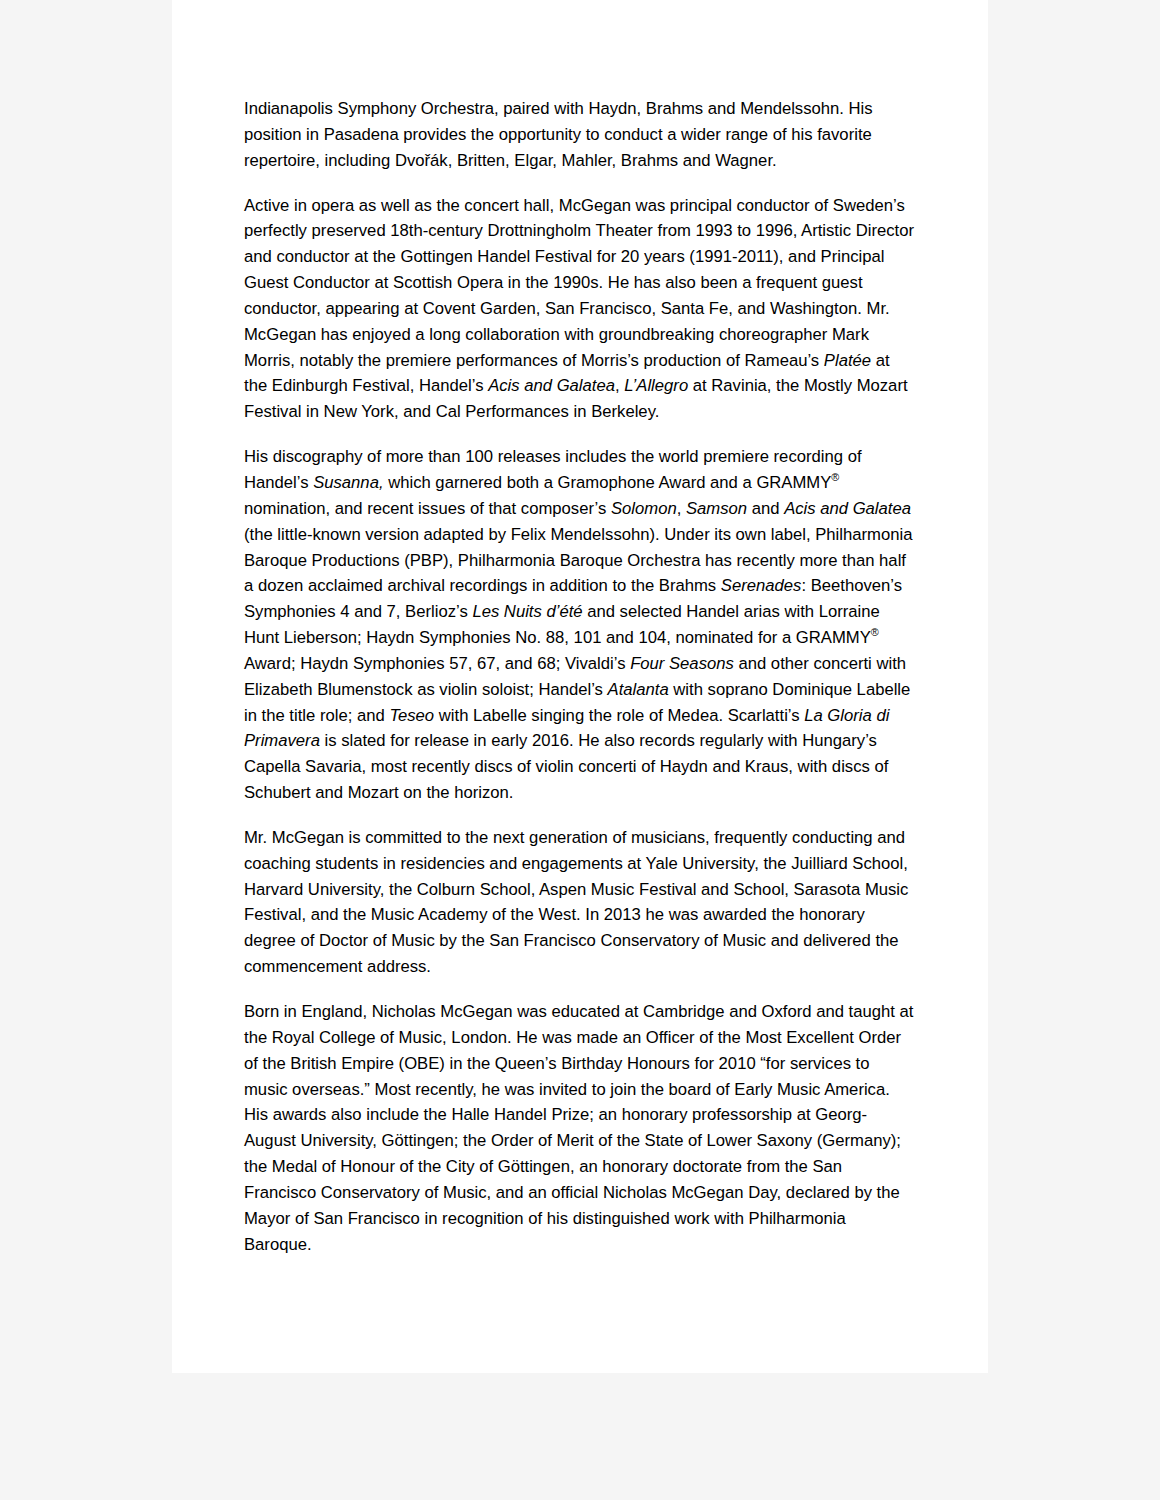Indianapolis Symphony Orchestra, paired with Haydn, Brahms and Mendelssohn. His position in Pasadena provides the opportunity to conduct a wider range of his favorite repertoire, including Dvořák, Britten, Elgar, Mahler, Brahms and Wagner.
Active in opera as well as the concert hall, McGegan was principal conductor of Sweden’s perfectly preserved 18th-century Drottningholm Theater from 1993 to 1996, Artistic Director and conductor at the Gottingen Handel Festival for 20 years (1991-2011), and Principal Guest Conductor at Scottish Opera in the 1990s. He has also been a frequent guest conductor, appearing at Covent Garden, San Francisco, Santa Fe, and Washington. Mr. McGegan has enjoyed a long collaboration with groundbreaking choreographer Mark Morris, notably the premiere performances of Morris’s production of Rameau’s Platée at the Edinburgh Festival, Handel’s Acis and Galatea, L’Allegro at Ravinia, the Mostly Mozart Festival in New York, and Cal Performances in Berkeley.
His discography of more than 100 releases includes the world premiere recording of Handel’s Susanna, which garnered both a Gramophone Award and a GRAMMY® nomination, and recent issues of that composer’s Solomon, Samson and Acis and Galatea (the little-known version adapted by Felix Mendelssohn). Under its own label, Philharmonia Baroque Productions (PBP), Philharmonia Baroque Orchestra has recently more than half a dozen acclaimed archival recordings in addition to the Brahms Serenades: Beethoven’s Symphonies 4 and 7, Berlioz’s Les Nuits d’été and selected Handel arias with Lorraine Hunt Lieberson; Haydn Symphonies No. 88, 101 and 104, nominated for a GRAMMY® Award; Haydn Symphonies 57, 67, and 68; Vivaldi’s Four Seasons and other concerti with Elizabeth Blumenstock as violin soloist; Handel’s Atalanta with soprano Dominique Labelle in the title role; and Teseo with Labelle singing the role of Medea. Scarlatti’s La Gloria di Primavera is slated for release in early 2016. He also records regularly with Hungary’s Capella Savaria, most recently discs of violin concerti of Haydn and Kraus, with discs of Schubert and Mozart on the horizon.
Mr. McGegan is committed to the next generation of musicians, frequently conducting and coaching students in residencies and engagements at Yale University, the Juilliard School, Harvard University, the Colburn School, Aspen Music Festival and School, Sarasota Music Festival, and the Music Academy of the West. In 2013 he was awarded the honorary degree of Doctor of Music by the San Francisco Conservatory of Music and delivered the commencement address.
Born in England, Nicholas McGegan was educated at Cambridge and Oxford and taught at the Royal College of Music, London. He was made an Officer of the Most Excellent Order of the British Empire (OBE) in the Queen’s Birthday Honours for 2010 “for services to music overseas.” Most recently, he was invited to join the board of Early Music America. His awards also include the Halle Handel Prize; an honorary professorship at Georg-August University, Göttingen; the Order of Merit of the State of Lower Saxony (Germany); the Medal of Honour of the City of Göttingen, an honorary doctorate from the San Francisco Conservatory of Music, and an official Nicholas McGegan Day, declared by the Mayor of San Francisco in recognition of his distinguished work with Philharmonia Baroque.